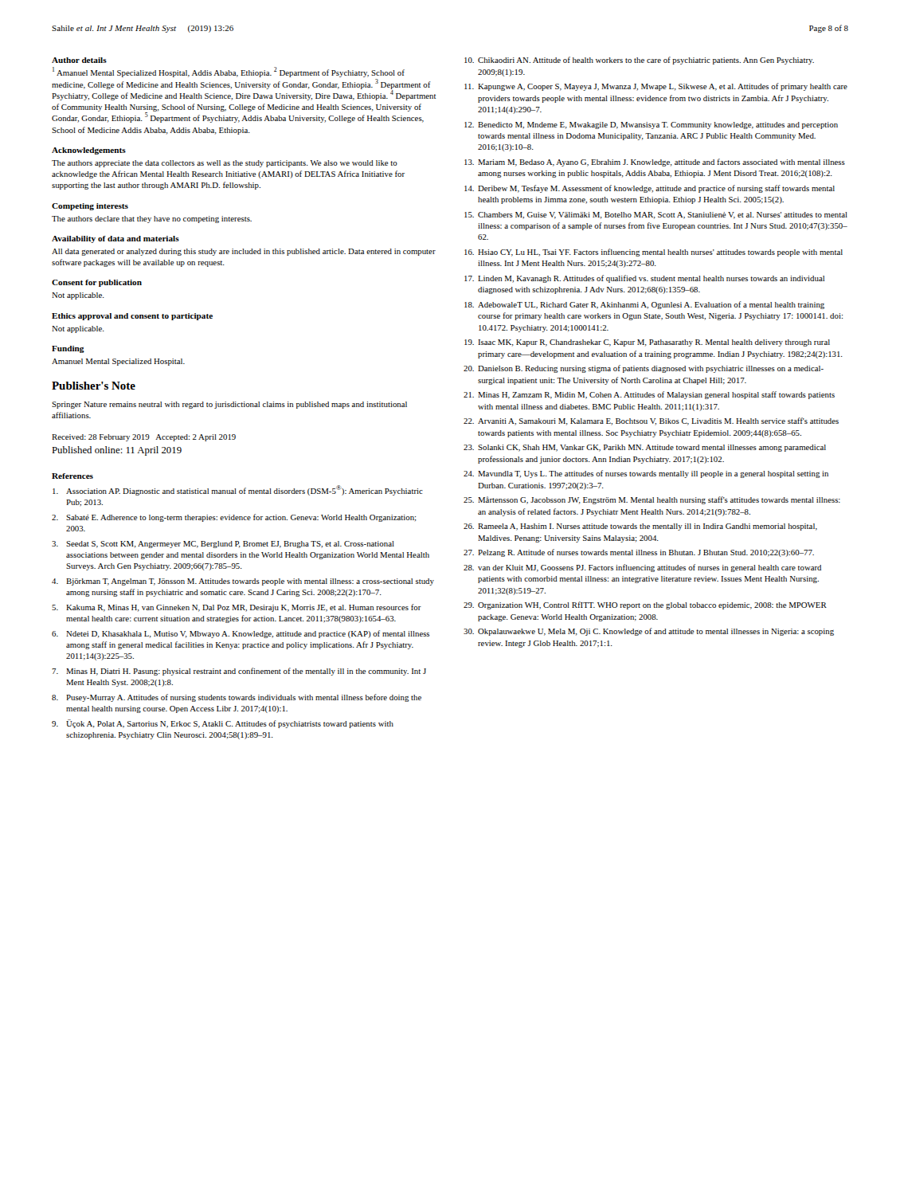Sahile et al. Int J Ment Health Syst (2019) 13:26
Page 8 of 8
Author details
1 Amanuel Mental Specialized Hospital, Addis Ababa, Ethiopia. 2 Department of Psychiatry, School of medicine, College of Medicine and Health Sciences, University of Gondar, Gondar, Ethiopia. 3 Department of Psychiatry, College of Medicine and Health Science, Dire Dawa University, Dire Dawa, Ethiopia. 4 Department of Community Health Nursing, School of Nursing, College of Medicine and Health Sciences, University of Gondar, Gondar, Ethiopia. 5 Department of Psychiatry, Addis Ababa University, College of Health Sciences, School of Medicine Addis Ababa, Addis Ababa, Ethiopia.
Acknowledgements
The authors appreciate the data collectors as well as the study participants. We also we would like to acknowledge the African Mental Health Research Initiative (AMARI) of DELTAS Africa Initiative for supporting the last author through AMARI Ph.D. fellowship.
Competing interests
The authors declare that they have no competing interests.
Availability of data and materials
All data generated or analyzed during this study are included in this published article. Data entered in computer software packages will be available up on request.
Consent for publication
Not applicable.
Ethics approval and consent to participate
Not applicable.
Funding
Amanuel Mental Specialized Hospital.
Publisher's Note
Springer Nature remains neutral with regard to jurisdictional claims in published maps and institutional affiliations.
Received: 28 February 2019 Accepted: 2 April 2019
Published online: 11 April 2019
References
Association AP. Diagnostic and statistical manual of mental disorders (DSM-5®): American Psychiatric Pub; 2013.
Sabaté E. Adherence to long-term therapies: evidence for action. Geneva: World Health Organization; 2003.
Seedat S, Scott KM, Angermeyer MC, Berglund P, Bromet EJ, Brugha TS, et al. Cross-national associations between gender and mental disorders in the World Health Organization World Mental Health Surveys. Arch Gen Psychiatry. 2009;66(7):785–95.
Björkman T, Angelman T, Jönsson M. Attitudes towards people with mental illness: a cross-sectional study among nursing staff in psychiatric and somatic care. Scand J Caring Sci. 2008;22(2):170–7.
Kakuma R, Minas H, van Ginneken N, Dal Poz MR, Desiraju K, Morris JE, et al. Human resources for mental health care: current situation and strategies for action. Lancet. 2011;378(9803):1654–63.
Ndetei D, Khasakhala L, Mutiso V, Mbwayo A. Knowledge, attitude and practice (KAP) of mental illness among staff in general medical facilities in Kenya: practice and policy implications. Afr J Psychiatry. 2011;14(3):225–35.
Minas H, Diatri H. Pasung: physical restraint and confinement of the mentally ill in the community. Int J Ment Health Syst. 2008;2(1):8.
Pusey-Murray A. Attitudes of nursing students towards individuals with mental illness before doing the mental health nursing course. Open Access Libr J. 2017;4(10):1.
Üçok A, Polat A, Sartorius N, Erkoc S, Atakli C. Attitudes of psychiatrists toward patients with schizophrenia. Psychiatry Clin Neurosci. 2004;58(1):89–91.
Chikaodiri AN. Attitude of health workers to the care of psychiatric patients. Ann Gen Psychiatry. 2009;8(1):19.
Kapungwe A, Cooper S, Mayeya J, Mwanza J, Mwape L, Sikwese A, et al. Attitudes of primary health care providers towards people with mental illness: evidence from two districts in Zambia. Afr J Psychiatry. 2011;14(4):290–7.
Benedicto M, Mndeme E, Mwakagile D, Mwansisya T. Community knowledge, attitudes and perception towards mental illness in Dodoma Municipality, Tanzania. ARC J Public Health Community Med. 2016;1(3):10–8.
Mariam M, Bedaso A, Ayano G, Ebrahim J. Knowledge, attitude and factors associated with mental illness among nurses working in public hospitals, Addis Ababa, Ethiopia. J Ment Disord Treat. 2016;2(108):2.
Deribew M, Tesfaye M. Assessment of knowledge, attitude and practice of nursing staff towards mental health problems in Jimma zone, south western Ethiopia. Ethiop J Health Sci. 2005;15(2).
Chambers M, Guise V, Välimäki M, Botelho MAR, Scott A, Staniulienė V, et al. Nurses' attitudes to mental illness: a comparison of a sample of nurses from five European countries. Int J Nurs Stud. 2010;47(3):350–62.
Hsiao CY, Lu HL, Tsai YF. Factors influencing mental health nurses' attitudes towards people with mental illness. Int J Ment Health Nurs. 2015;24(3):272–80.
Linden M, Kavanagh R. Attitudes of qualified vs. student mental health nurses towards an individual diagnosed with schizophrenia. J Adv Nurs. 2012;68(6):1359–68.
AdebowaleT UL, Richard Gater R, Akinhanmi A, Ogunlesi A. Evaluation of a mental health training course for primary health care workers in Ogun State, South West, Nigeria. J Psychiatry 17: 1000141. doi: 10.4172. Psychiatry. 2014;1000141:2.
Isaac MK, Kapur R, Chandrashekar C, Kapur M, Pathasarathy R. Mental health delivery through rural primary care—development and evaluation of a training programme. Indian J Psychiatry. 1982;24(2):131.
Danielson B. Reducing nursing stigma of patients diagnosed with psychiatric illnesses on a medical-surgical inpatient unit: The University of North Carolina at Chapel Hill; 2017.
Minas H, Zamzam R, Midin M, Cohen A. Attitudes of Malaysian general hospital staff towards patients with mental illness and diabetes. BMC Public Health. 2011;11(1):317.
Arvaniti A, Samakouri M, Kalamara E, Bochtsou V, Bikos C, Livaditis M. Health service staff's attitudes towards patients with mental illness. Soc Psychiatry Psychiatr Epidemiol. 2009;44(8):658–65.
Solanki CK, Shah HM, Vankar GK, Parikh MN. Attitude toward mental illnesses among paramedical professionals and junior doctors. Ann Indian Psychiatry. 2017;1(2):102.
Mavundla T, Uys L. The attitudes of nurses towards mentally ill people in a general hospital setting in Durban. Curationis. 1997;20(2):3–7.
Mårtensson G, Jacobsson JW, Engström M. Mental health nursing staff's attitudes towards mental illness: an analysis of related factors. J Psychiatr Ment Health Nurs. 2014;21(9):782–8.
Rameela A, Hashim I. Nurses attitude towards the mentally ill in Indira Gandhi memorial hospital, Maldives. Penang: University Sains Malaysia; 2004.
Pelzang R. Attitude of nurses towards mental illness in Bhutan. J Bhutan Stud. 2010;22(3):60–77.
van der Kluit MJ, Goossens PJ. Factors influencing attitudes of nurses in general health care toward patients with comorbid mental illness: an integrative literature review. Issues Ment Health Nursing. 2011;32(8):519–27.
Organization WH, Control RfITT. WHO report on the global tobacco epidemic, 2008: the MPOWER package. Geneva: World Health Organization; 2008.
Okpalauwaekwe U, Mela M, Oji C. Knowledge of and attitude to mental illnesses in Nigeria: a scoping review. Integr J Glob Health. 2017;1:1.